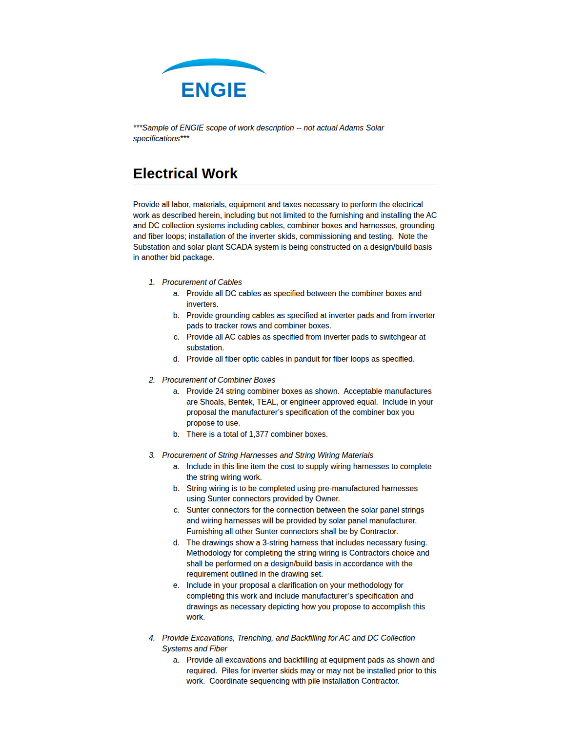ENGIE
***Sample of ENGIE scope of work description -- not actual Adams Solar specifications***
Electrical Work
Provide all labor, materials, equipment and taxes necessary to perform the electrical work as described herein, including but not limited to the furnishing and installing the AC and DC collection systems including cables, combiner boxes and harnesses, grounding and fiber loops; installation of the inverter skids, commissioning and testing. Note the Substation and solar plant SCADA system is being constructed on a design/build basis in another bid package.
Procurement of Cables
Provide all DC cables as specified between the combiner boxes and inverters.
Provide grounding cables as specified at inverter pads and from inverter pads to tracker rows and combiner boxes.
Provide all AC cables as specified from inverter pads to switchgear at substation.
Provide all fiber optic cables in panduit for fiber loops as specified.
Procurement of Combiner Boxes
Provide 24 string combiner boxes as shown. Acceptable manufactures are Shoals, Bentek, TEAL, or engineer approved equal. Include in your proposal the manufacturer’s specification of the combiner box you propose to use.
There is a total of 1,377 combiner boxes.
Procurement of String Harnesses and String Wiring Materials
Include in this line item the cost to supply wiring harnesses to complete the string wiring work.
String wiring is to be completed using pre-manufactured harnesses using Sunter connectors provided by Owner.
Sunter connectors for the connection between the solar panel strings and wiring harnesses will be provided by solar panel manufacturer. Furnishing all other Sunter connectors shall be by Contractor.
The drawings show a 3-string harness that includes necessary fusing. Methodology for completing the string wiring is Contractors choice and shall be performed on a design/build basis in accordance with the requirement outlined in the drawing set.
Include in your proposal a clarification on your methodology for completing this work and include manufacturer’s specification and drawings as necessary depicting how you propose to accomplish this work.
Provide Excavations, Trenching, and Backfilling for AC and DC Collection Systems and Fiber
Provide all excavations and backfilling at equipment pads as shown and required. Piles for inverter skids may or may not be installed prior to this work. Coordinate sequencing with pile installation Contractor.